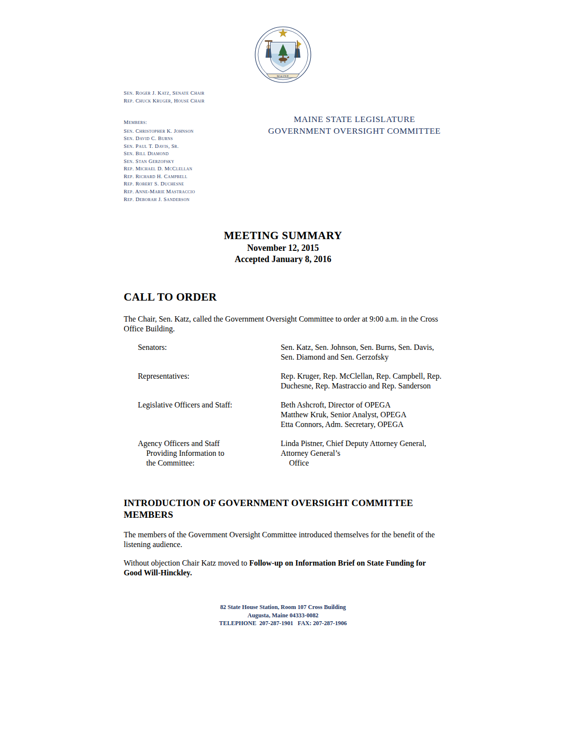MAINE
Sen. Roger J. Katz, Senate Chair
Rep. Chuck Kruger, House Chair
Members:
Sen. Christopher K. Johnson
Sen. David C. Burns
Sen. Paul T. Davis, Sr.
Sen. Bill Diamond
Sen. Stan Gerzofsky
Rep. Michael D. McClellan
Rep. Richard H. Campbell
Rep. Robert S. Duchesne
Rep. Anne-Marie Mastraccio
Rep. Deborah J. Sanderson
MAINE STATE LEGISLATURE
GOVERNMENT OVERSIGHT COMMITTEE
MEETING SUMMARY
November 12, 2015
Accepted January 8, 2016
CALL TO ORDER
The Chair, Sen. Katz, called the Government Oversight Committee to order at 9:00 a.m. in the Cross Office Building.
| Senators: | Sen. Katz, Sen. Johnson, Sen. Burns, Sen. Davis, Sen. Diamond and Sen. Gerzofsky |
| Representatives: | Rep. Kruger, Rep. McClellan, Rep. Campbell, Rep. Duchesne, Rep. Mastraccio and Rep. Sanderson |
| Legislative Officers and Staff: | Beth Ashcroft, Director of OPEGA Matthew Kruk, Senior Analyst, OPEGA Etta Connors, Adm. Secretary, OPEGA |
| Agency Officers and Staff Providing Information to the Committee: | Linda Pistner, Chief Deputy Attorney General, Attorney General’s Office |
INTRODUCTION OF GOVERNMENT OVERSIGHT COMMITTEE MEMBERS
The members of the Government Oversight Committee introduced themselves for the benefit of the listening audience.
Without objection Chair Katz moved to Follow-up on Information Brief on State Funding for Good Will-Hinckley.
82 State House Station, Room 107 Cross Building
Augusta, Maine 04333-0082
TELEPHONE 207-287-1901 FAX: 207-287-1906